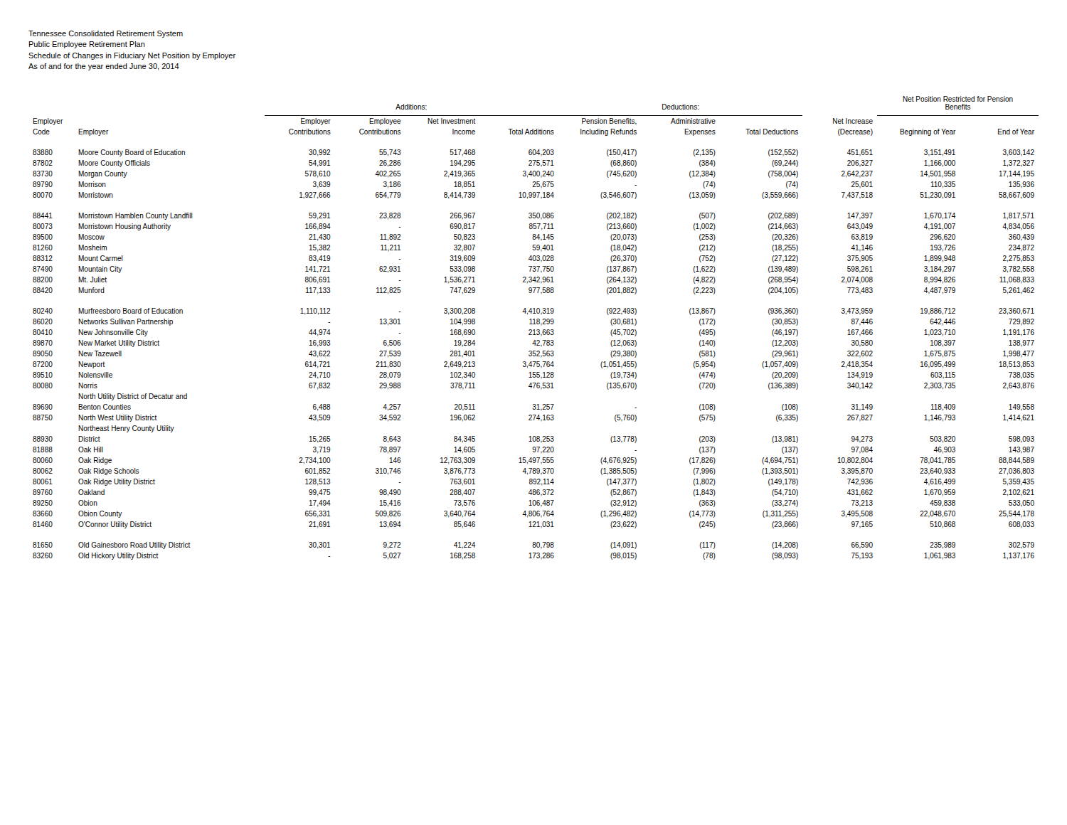Tennessee Consolidated Retirement System
Public Employee Retirement Plan
Schedule of Changes in Fiduciary Net Position by Employer
As of and for the year ended June 30, 2014
| | Additions: | Deductions: | | Net Position Restricted for Pension Benefits |
| --- | --- | --- | --- | --- |
| Employer | | Employer | Employee | Net Investment | | Pension Benefits, | Administrative | | Net Increase | | |
| Code | Employer | Contributions | Contributions | Income | Total Additions | Including Refunds | Expenses | Total Deductions | (Decrease) | Beginning of Year | End of Year |
| 83880 | Moore County Board of Education | 30,992 | 55,743 | 517,468 | 604,203 | (150,417) | (2,135) | (152,552) | 451,651 | 3,151,491 | 3,603,142 |
| 87802 | Moore County Officials | 54,991 | 26,286 | 194,295 | 275,571 | (68,860) | (384) | (69,244) | 206,327 | 1,166,000 | 1,372,327 |
| 83730 | Morgan County | 578,610 | 402,265 | 2,419,365 | 3,400,240 | (745,620) | (12,384) | (758,004) | 2,642,237 | 14,501,958 | 17,144,195 |
| 89790 | Morrison | 3,639 | 3,186 | 18,851 | 25,675 | - | (74) | (74) | 25,601 | 110,335 | 135,936 |
| 80070 | Morristown | 1,927,666 | 654,779 | 8,414,739 | 10,997,184 | (3,546,607) | (13,059) | (3,559,666) | 7,437,518 | 51,230,091 | 58,667,609 |
| 88441 | Morristown Hamblen County Landfill | 59,291 | 23,828 | 266,967 | 350,086 | (202,182) | (507) | (202,689) | 147,397 | 1,670,174 | 1,817,571 |
| 80073 | Morristown Housing Authority | 166,894 | - | 690,817 | 857,711 | (213,660) | (1,002) | (214,663) | 643,049 | 4,191,007 | 4,834,056 |
| 89500 | Moscow | 21,430 | 11,892 | 50,823 | 84,145 | (20,073) | (253) | (20,326) | 63,819 | 296,620 | 360,439 |
| 81260 | Mosheim | 15,382 | 11,211 | 32,807 | 59,401 | (18,042) | (212) | (18,255) | 41,146 | 193,726 | 234,872 |
| 88312 | Mount Carmel | 83,419 | - | 319,609 | 403,028 | (26,370) | (752) | (27,122) | 375,905 | 1,899,948 | 2,275,853 |
| 87490 | Mountain City | 141,721 | 62,931 | 533,098 | 737,750 | (137,867) | (1,622) | (139,489) | 598,261 | 3,184,297 | 3,782,558 |
| 88200 | Mt. Juliet | 806,691 | - | 1,536,271 | 2,342,961 | (264,132) | (4,822) | (268,954) | 2,074,008 | 8,994,826 | 11,068,833 |
| 88420 | Munford | 117,133 | 112,825 | 747,629 | 977,588 | (201,882) | (2,223) | (204,105) | 773,483 | 4,487,979 | 5,261,462 |
| 80240 | Murfreesboro Board of Education | 1,110,112 | - | 3,300,208 | 4,410,319 | (922,493) | (13,867) | (936,360) | 3,473,959 | 19,886,712 | 23,360,671 |
| 86020 | Networks Sullivan Partnership | - | 13,301 | 104,998 | 118,299 | (30,681) | (172) | (30,853) | 87,446 | 642,446 | 729,892 |
| 80410 | New Johnsonville City | 44,974 | - | 168,690 | 213,663 | (45,702) | (495) | (46,197) | 167,466 | 1,023,710 | 1,191,176 |
| 89870 | New Market Utility District | 16,993 | 6,506 | 19,284 | 42,783 | (12,063) | (140) | (12,203) | 30,580 | 108,397 | 138,977 |
| 89050 | New Tazewell | 43,622 | 27,539 | 281,401 | 352,563 | (29,380) | (581) | (29,961) | 322,602 | 1,675,875 | 1,998,477 |
| 87200 | Newport | 614,721 | 211,830 | 2,649,213 | 3,475,764 | (1,051,455) | (5,954) | (1,057,409) | 2,418,354 | 16,095,499 | 18,513,853 |
| 89510 | Nolensville | 24,710 | 28,079 | 102,340 | 155,128 | (19,734) | (474) | (20,209) | 134,919 | 603,115 | 738,035 |
| 80080 | Norris | 67,832 | 29,988 | 378,711 | 476,531 | (135,670) | (720) | (136,389) | 340,142 | 2,303,735 | 2,643,876 |
| | North Utility District of Decatur and | |
| 89690 | Benton Counties | 6,488 | 4,257 | 20,511 | 31,257 | - | (108) | (108) | 31,149 | 118,409 | 149,558 |
| 88750 | North West Utility District | 43,509 | 34,592 | 196,062 | 274,163 | (5,760) | (575) | (6,335) | 267,827 | 1,146,793 | 1,414,621 |
| | Northeast Henry County Utility | |
| 88930 | District | 15,265 | 8,643 | 84,345 | 108,253 | (13,778) | (203) | (13,981) | 94,273 | 503,820 | 598,093 |
| 81888 | Oak Hill | 3,719 | 78,897 | 14,605 | 97,220 | - | (137) | (137) | 97,084 | 46,903 | 143,987 |
| 80060 | Oak Ridge | 2,734,100 | 146 | 12,763,309 | 15,497,555 | (4,676,925) | (17,826) | (4,694,751) | 10,802,804 | 78,041,785 | 88,844,589 |
| 80062 | Oak Ridge Schools | 601,852 | 310,746 | 3,876,773 | 4,789,370 | (1,385,505) | (7,996) | (1,393,501) | 3,395,870 | 23,640,933 | 27,036,803 |
| 80061 | Oak Ridge Utility District | 128,513 | - | 763,601 | 892,114 | (147,377) | (1,802) | (149,178) | 742,936 | 4,616,499 | 5,359,435 |
| 89760 | Oakland | 99,475 | 98,490 | 288,407 | 486,372 | (52,867) | (1,843) | (54,710) | 431,662 | 1,670,959 | 2,102,621 |
| 89250 | Obion | 17,494 | 15,416 | 73,576 | 106,487 | (32,912) | (363) | (33,274) | 73,213 | 459,838 | 533,050 |
| 83660 | Obion County | 656,331 | 509,826 | 3,640,764 | 4,806,764 | (1,296,482) | (14,773) | (1,311,255) | 3,495,508 | 22,048,670 | 25,544,178 |
| 81460 | O'Connor Utility District | 21,691 | 13,694 | 85,646 | 121,031 | (23,622) | (245) | (23,866) | 97,165 | 510,868 | 608,033 |
| 81650 | Old Gainesboro Road Utility District | 30,301 | 9,272 | 41,224 | 80,798 | (14,091) | (117) | (14,208) | 66,590 | 235,989 | 302,579 |
| 83260 | Old Hickory Utility District | - | 5,027 | 168,258 | 173,286 | (98,015) | (78) | (98,093) | 75,193 | 1,061,983 | 1,137,176 |